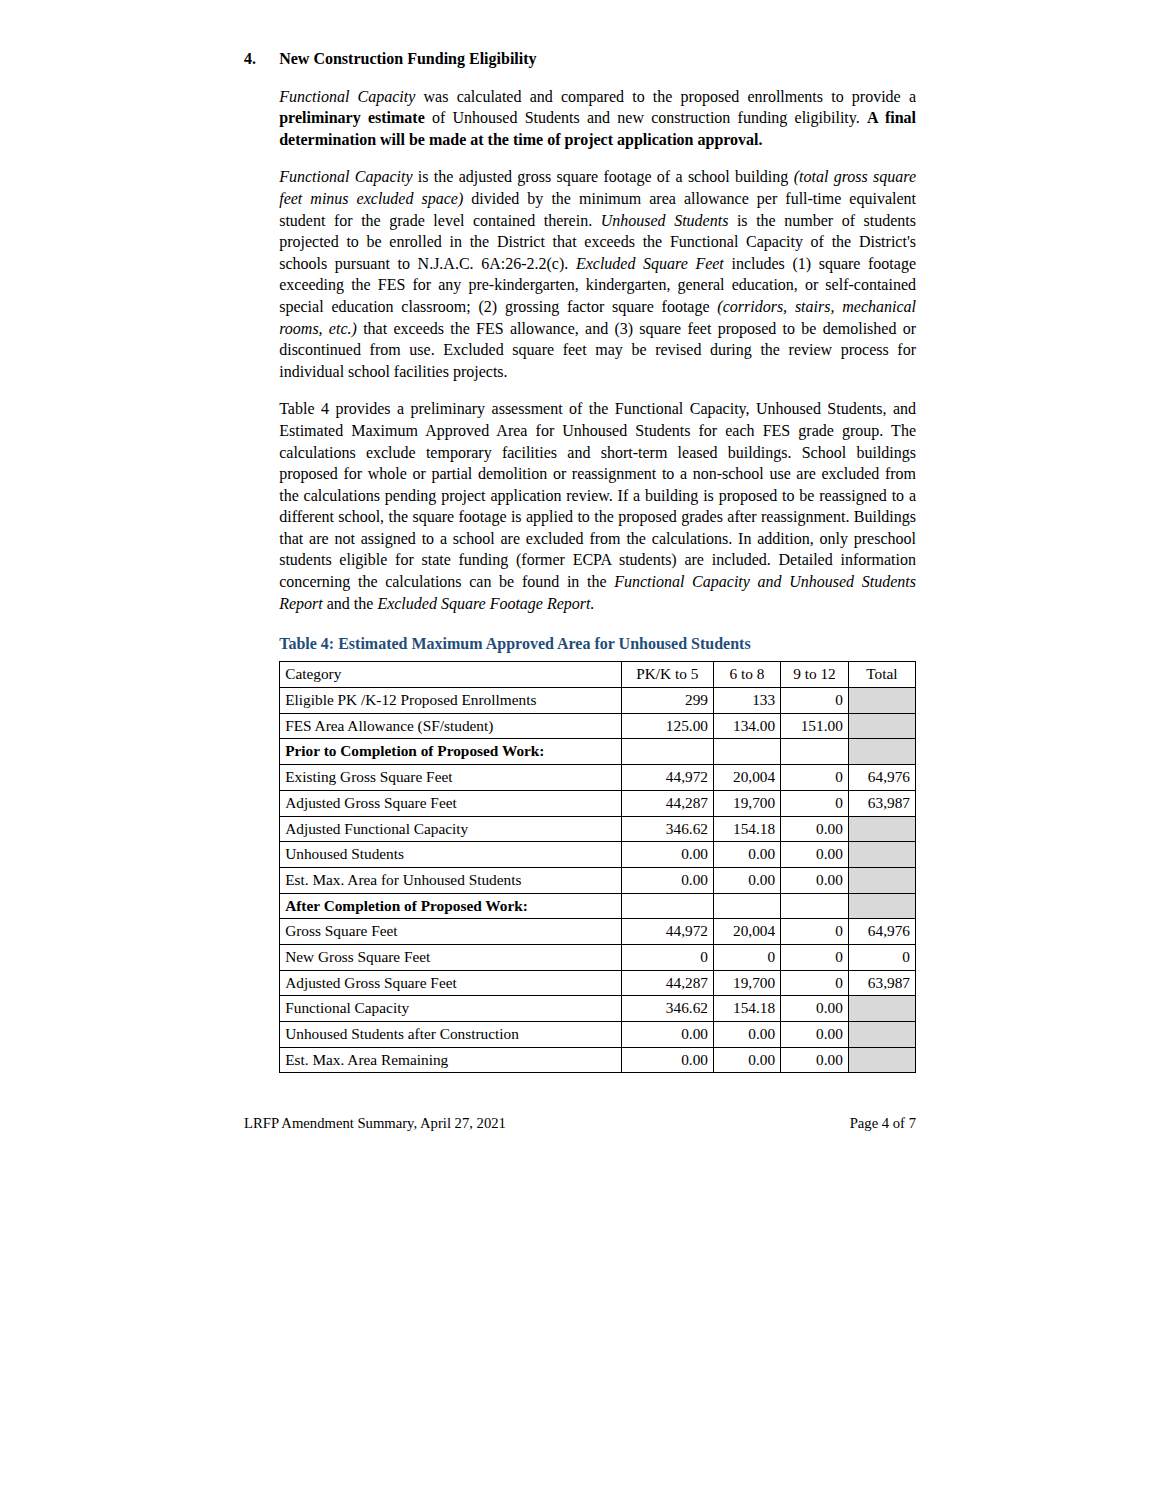4. New Construction Funding Eligibility
Functional Capacity was calculated and compared to the proposed enrollments to provide a preliminary estimate of Unhoused Students and new construction funding eligibility. A final determination will be made at the time of project application approval.
Functional Capacity is the adjusted gross square footage of a school building (total gross square feet minus excluded space) divided by the minimum area allowance per full-time equivalent student for the grade level contained therein. Unhoused Students is the number of students projected to be enrolled in the District that exceeds the Functional Capacity of the District's schools pursuant to N.J.A.C. 6A:26-2.2(c). Excluded Square Feet includes (1) square footage exceeding the FES for any pre-kindergarten, kindergarten, general education, or self-contained special education classroom; (2) grossing factor square footage (corridors, stairs, mechanical rooms, etc.) that exceeds the FES allowance, and (3) square feet proposed to be demolished or discontinued from use. Excluded square feet may be revised during the review process for individual school facilities projects.
Table 4 provides a preliminary assessment of the Functional Capacity, Unhoused Students, and Estimated Maximum Approved Area for Unhoused Students for each FES grade group. The calculations exclude temporary facilities and short-term leased buildings. School buildings proposed for whole or partial demolition or reassignment to a non-school use are excluded from the calculations pending project application review. If a building is proposed to be reassigned to a different school, the square footage is applied to the proposed grades after reassignment. Buildings that are not assigned to a school are excluded from the calculations. In addition, only preschool students eligible for state funding (former ECPA students) are included. Detailed information concerning the calculations can be found in the Functional Capacity and Unhoused Students Report and the Excluded Square Footage Report.
Table 4: Estimated Maximum Approved Area for Unhoused Students
| Category | PK/K to 5 | 6 to 8 | 9 to 12 | Total |
| --- | --- | --- | --- | --- |
| Eligible PK /K-12 Proposed Enrollments | 299 | 133 | 0 | |
| FES Area Allowance (SF/student) | 125.00 | 134.00 | 151.00 | |
| Prior to Completion of Proposed Work: | | | | |
| Existing Gross Square Feet | 44,972 | 20,004 | 0 | 64,976 |
| Adjusted Gross Square Feet | 44,287 | 19,700 | 0 | 63,987 |
| Adjusted Functional Capacity | 346.62 | 154.18 | 0.00 | |
| Unhoused Students | 0.00 | 0.00 | 0.00 | |
| Est. Max. Area for Unhoused Students | 0.00 | 0.00 | 0.00 | |
| After Completion of Proposed Work: | | | | |
| Gross Square Feet | 44,972 | 20,004 | 0 | 64,976 |
| New Gross Square Feet | 0 | 0 | 0 | 0 |
| Adjusted Gross Square Feet | 44,287 | 19,700 | 0 | 63,987 |
| Functional Capacity | 346.62 | 154.18 | 0.00 | |
| Unhoused Students after Construction | 0.00 | 0.00 | 0.00 | |
| Est. Max. Area Remaining | 0.00 | 0.00 | 0.00 | |
LRFP Amendment Summary, April 27, 2021 Page 4 of 7